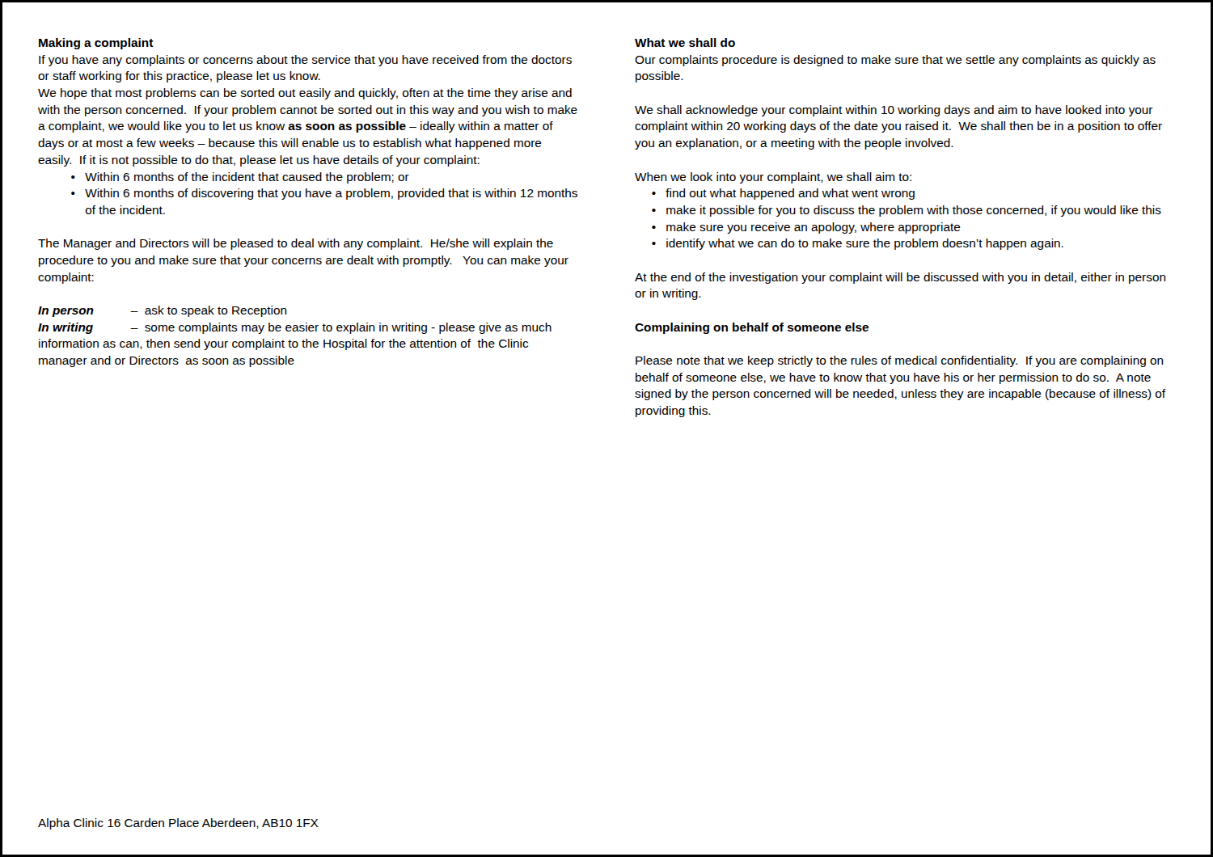Making a complaint
If you have any complaints or concerns about the service that you have received from the doctors or staff working for this practice, please let us know.
We hope that most problems can be sorted out easily and quickly, often at the time they arise and with the person concerned. If your problem cannot be sorted out in this way and you wish to make a complaint, we would like you to let us know as soon as possible – ideally within a matter of days or at most a few weeks – because this will enable us to establish what happened more easily. If it is not possible to do that, please let us have details of your complaint:
Within 6 months of the incident that caused the problem; or
Within 6 months of discovering that you have a problem, provided that is within 12 months of the incident.
The Manager and Directors will be pleased to deal with any complaint. He/she will explain the procedure to you and make sure that your concerns are dealt with promptly. You can make your complaint:
In person – ask to speak to Reception
In writing – some complaints may be easier to explain in writing - please give as much information as can, then send your complaint to the Hospital for the attention of the Clinic manager and or Directors as soon as possible
What we shall do
Our complaints procedure is designed to make sure that we settle any complaints as quickly as possible.
We shall acknowledge your complaint within 10 working days and aim to have looked into your complaint within 20 working days of the date you raised it. We shall then be in a position to offer you an explanation, or a meeting with the people involved.
When we look into your complaint, we shall aim to:
find out what happened and what went wrong
make it possible for you to discuss the problem with those concerned, if you would like this
make sure you receive an apology, where appropriate
identify what we can do to make sure the problem doesn’t happen again.
At the end of the investigation your complaint will be discussed with you in detail, either in person or in writing.
Complaining on behalf of someone else
Please note that we keep strictly to the rules of medical confidentiality. If you are complaining on behalf of someone else, we have to know that you have his or her permission to do so. A note signed by the person concerned will be needed, unless they are incapable (because of illness) of providing this.
Alpha Clinic 16 Carden Place Aberdeen, AB10 1FX